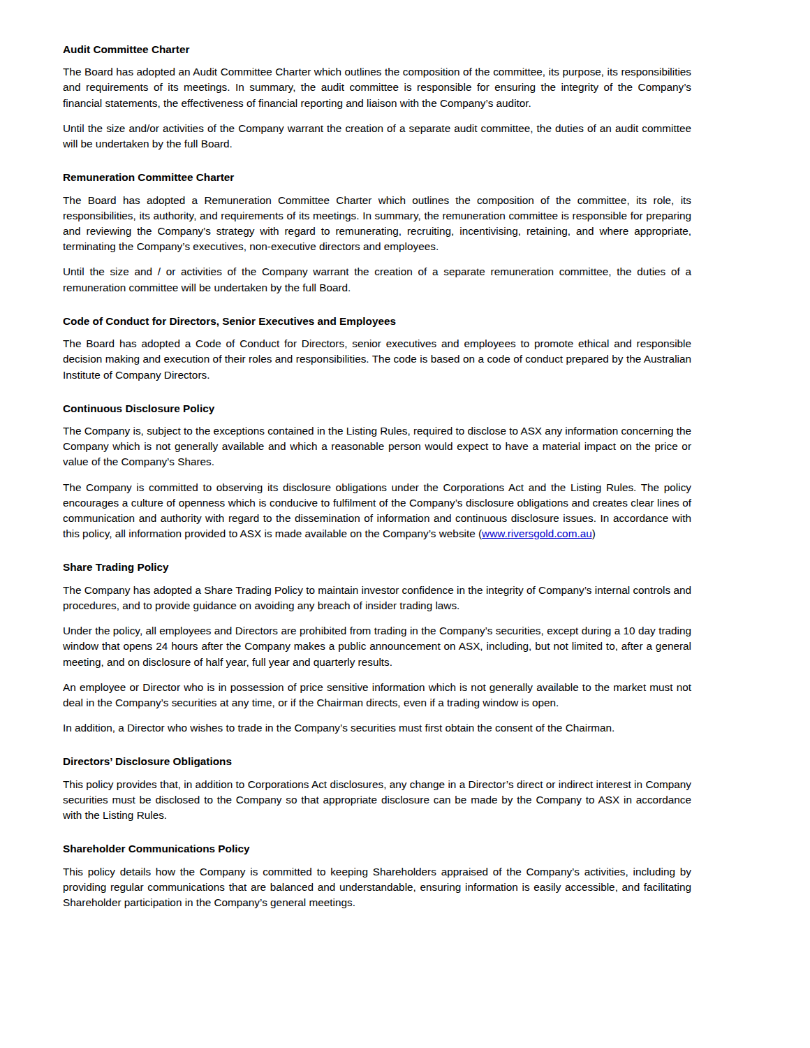Audit Committee Charter
The Board has adopted an Audit Committee Charter which outlines the composition of the committee, its purpose, its responsibilities and requirements of its meetings. In summary, the audit committee is responsible for ensuring the integrity of the Company’s financial statements, the effectiveness of financial reporting and liaison with the Company’s auditor.
Until the size and/or activities of the Company warrant the creation of a separate audit committee, the duties of an audit committee will be undertaken by the full Board.
Remuneration Committee Charter
The Board has adopted a Remuneration Committee Charter which outlines the composition of the committee, its role, its responsibilities, its authority, and requirements of its meetings. In summary, the remuneration committee is responsible for preparing and reviewing the Company’s strategy with regard to remunerating, recruiting, incentivising, retaining, and where appropriate, terminating the Company’s executives, non-executive directors and employees.
Until the size and / or activities of the Company warrant the creation of a separate remuneration committee, the duties of a remuneration committee will be undertaken by the full Board.
Code of Conduct for Directors, Senior Executives and Employees
The Board has adopted a Code of Conduct for Directors, senior executives and employees to promote ethical and responsible decision making and execution of their roles and responsibilities. The code is based on a code of conduct prepared by the Australian Institute of Company Directors.
Continuous Disclosure Policy
The Company is, subject to the exceptions contained in the Listing Rules, required to disclose to ASX any information concerning the Company which is not generally available and which a reasonable person would expect to have a material impact on the price or value of the Company’s Shares.
The Company is committed to observing its disclosure obligations under the Corporations Act and the Listing Rules. The policy encourages a culture of openness which is conducive to fulfilment of the Company’s disclosure obligations and creates clear lines of communication and authority with regard to the dissemination of information and continuous disclosure issues. In accordance with this policy, all information provided to ASX is made available on the Company’s website (www.riversgold.com.au)
Share Trading Policy
The Company has adopted a Share Trading Policy to maintain investor confidence in the integrity of Company’s internal controls and procedures, and to provide guidance on avoiding any breach of insider trading laws.
Under the policy, all employees and Directors are prohibited from trading in the Company’s securities, except during a 10 day trading window that opens 24 hours after the Company makes a public announcement on ASX, including, but not limited to, after a general meeting, and on disclosure of half year, full year and quarterly results.
An employee or Director who is in possession of price sensitive information which is not generally available to the market must not deal in the Company’s securities at any time, or if the Chairman directs, even if a trading window is open.
In addition, a Director who wishes to trade in the Company’s securities must first obtain the consent of the Chairman.
Directors’ Disclosure Obligations
This policy provides that, in addition to Corporations Act disclosures, any change in a Director’s direct or indirect interest in Company securities must be disclosed to the Company so that appropriate disclosure can be made by the Company to ASX in accordance with the Listing Rules.
Shareholder Communications Policy
This policy details how the Company is committed to keeping Shareholders appraised of the Company’s activities, including by providing regular communications that are balanced and understandable, ensuring information is easily accessible, and facilitating Shareholder participation in the Company’s general meetings.